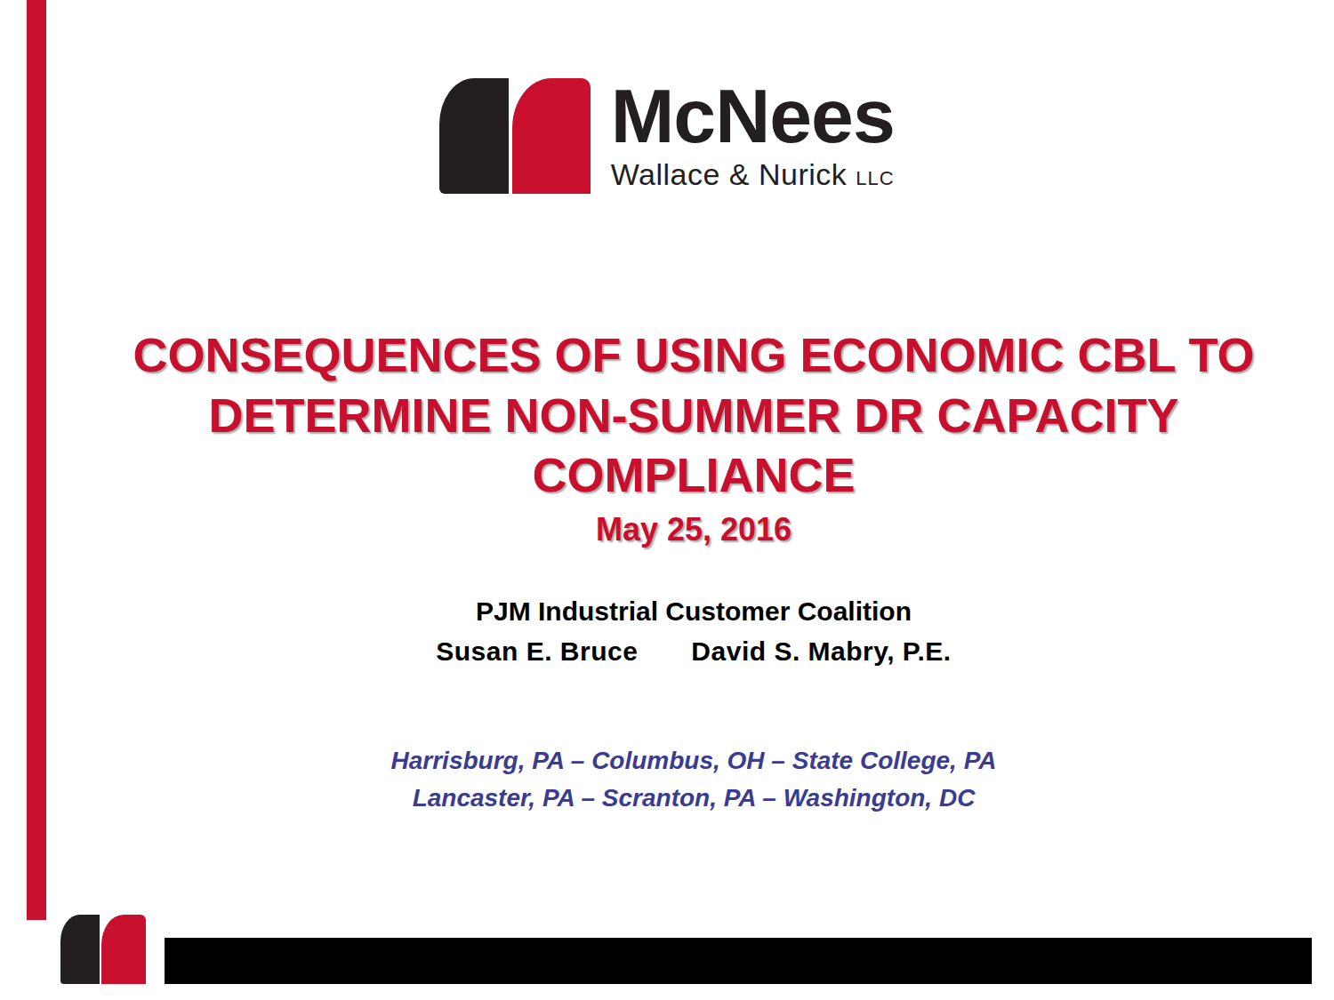McNees
Wallace & Nurick LLC
CONSEQUENCES OF USING ECONOMIC CBL TO DETERMINE NON-SUMMER DR CAPACITY COMPLIANCE
May 25, 2016
PJM Industrial Customer Coalition
Susan E. Bruce David S. Mabry, P.E.
Harrisburg, PA – Columbus, OH – State College, PA
Lancaster, PA – Scranton, PA – Washington, DC